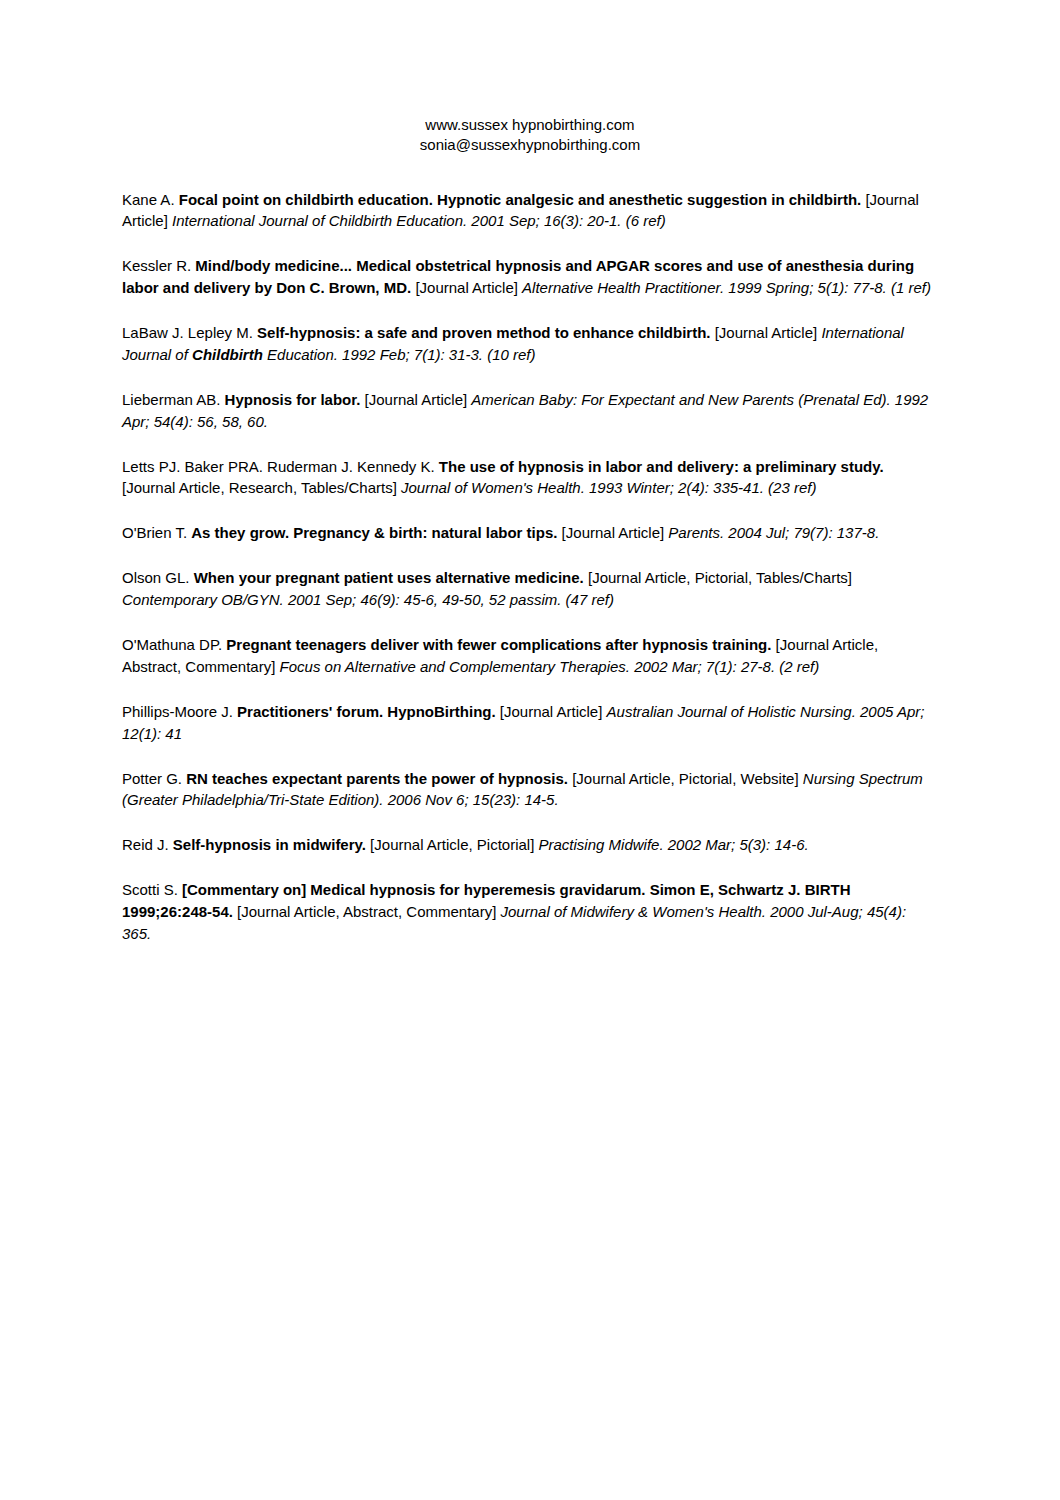www.sussex hypnobirthing.com
sonia@sussexhypnobirthing.com
Kane A. Focal point on childbirth education. Hypnotic analgesic and anesthetic suggestion in childbirth. [Journal Article] International Journal of Childbirth Education. 2001 Sep; 16(3): 20-1. (6 ref)
Kessler R. Mind/body medicine... Medical obstetrical hypnosis and APGAR scores and use of anesthesia during labor and delivery by Don C. Brown, MD. [Journal Article] Alternative Health Practitioner. 1999 Spring; 5(1): 77-8. (1 ref)
LaBaw J. Lepley M. Self-hypnosis: a safe and proven method to enhance childbirth. [Journal Article] International Journal of Childbirth Education. 1992 Feb; 7(1): 31-3. (10 ref)
Lieberman AB. Hypnosis for labor. [Journal Article] American Baby: For Expectant and New Parents (Prenatal Ed). 1992 Apr; 54(4): 56, 58, 60.
Letts PJ. Baker PRA. Ruderman J. Kennedy K. The use of hypnosis in labor and delivery: a preliminary study. [Journal Article, Research, Tables/Charts] Journal of Women's Health. 1993 Winter; 2(4): 335-41. (23 ref)
O'Brien T. As they grow. Pregnancy & birth: natural labor tips. [Journal Article] Parents. 2004 Jul; 79(7): 137-8.
Olson GL. When your pregnant patient uses alternative medicine. [Journal Article, Pictorial, Tables/Charts] Contemporary OB/GYN. 2001 Sep; 46(9): 45-6, 49-50, 52 passim. (47 ref)
O'Mathuna DP. Pregnant teenagers deliver with fewer complications after hypnosis training. [Journal Article, Abstract, Commentary] Focus on Alternative and Complementary Therapies. 2002 Mar; 7(1): 27-8. (2 ref)
Phillips-Moore J. Practitioners' forum. HypnoBirthing. [Journal Article] Australian Journal of Holistic Nursing. 2005 Apr; 12(1): 41
Potter G. RN teaches expectant parents the power of hypnosis. [Journal Article, Pictorial, Website] Nursing Spectrum (Greater Philadelphia/Tri-State Edition). 2006 Nov 6; 15(23): 14-5.
Reid J. Self-hypnosis in midwifery. [Journal Article, Pictorial] Practising Midwife. 2002 Mar; 5(3): 14-6.
Scotti S. [Commentary on] Medical hypnosis for hyperemesis gravidarum. Simon E, Schwartz J. BIRTH 1999;26:248-54. [Journal Article, Abstract, Commentary] Journal of Midwifery & Women's Health. 2000 Jul-Aug; 45(4): 365.